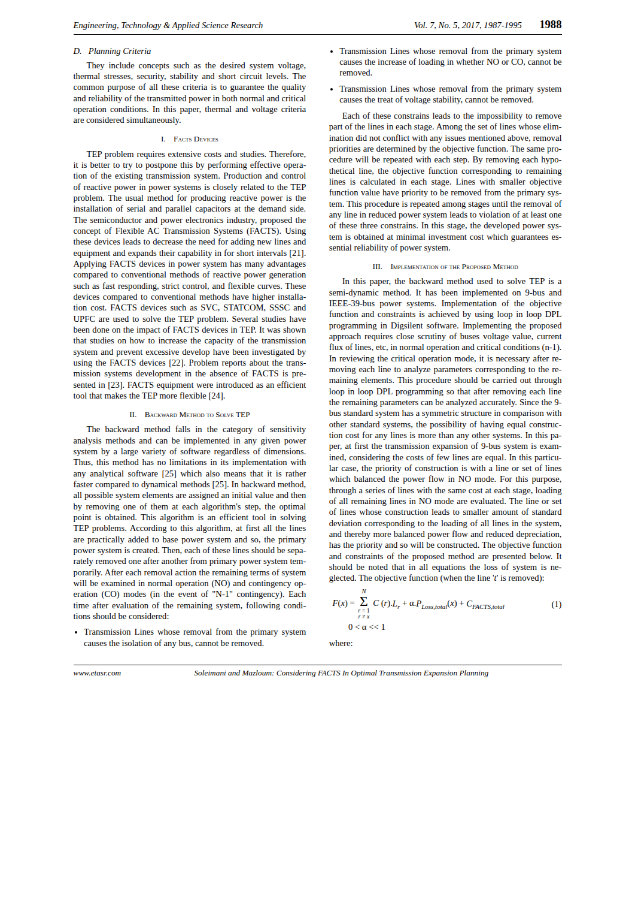Engineering, Technology & Applied Science Research
Vol. 7, No. 5, 2017, 1987-1995
1988
D. Planning Criteria
They include concepts such as the desired system voltage, thermal stresses, security, stability and short circuit levels. The common purpose of all these criteria is to guarantee the quality and reliability of the transmitted power in both normal and critical operation conditions. In this paper, thermal and voltage criteria are considered simultaneously.
I. Facts Devices
TEP problem requires extensive costs and studies. Therefore, it is better to try to postpone this by performing effective operation of the existing transmission system. Production and control of reactive power in power systems is closely related to the TEP problem. The usual method for producing reactive power is the installation of serial and parallel capacitors at the demand side. The semiconductor and power electronics industry, proposed the concept of Flexible AC Transmission Systems (FACTS). Using these devices leads to decrease the need for adding new lines and equipment and expands their capability in for short intervals [21]. Applying FACTS devices in power system has many advantages compared to conventional methods of reactive power generation such as fast responding, strict control, and flexible curves. These devices compared to conventional methods have higher installation cost. FACTS devices such as SVC, STATCOM, SSSC and UPFC are used to solve the TEP problem. Several studies have been done on the impact of FACTS devices in TEP. It was shown that studies on how to increase the capacity of the transmission system and prevent excessive develop have been investigated by using the FACTS devices [22]. Problem reports about the transmission systems development in the absence of FACTS is presented in [23]. FACTS equipment were introduced as an efficient tool that makes the TEP more flexible [24].
II. Backward Method to Solve TEP
The backward method falls in the category of sensitivity analysis methods and can be implemented in any given power system by a large variety of software regardless of dimensions. Thus, this method has no limitations in its implementation with any analytical software [25] which also means that it is rather faster compared to dynamical methods [25]. In backward method, all possible system elements are assigned an initial value and then by removing one of them at each algorithm's step, the optimal point is obtained. This algorithm is an efficient tool in solving TEP problems. According to this algorithm, at first all the lines are practically added to base power system and so, the primary power system is created. Then, each of these lines should be separately removed one after another from primary power system temporarily. After each removal action the remaining terms of system will be examined in normal operation (NO) and contingency operation (CO) modes (in the event of "N-1" contingency). Each time after evaluation of the remaining system, following conditions should be considered:
Transmission Lines whose removal from the primary system causes the isolation of any bus, cannot be removed.
Transmission Lines whose removal from the primary system causes the increase of loading in whether NO or CO, cannot be removed.
Transmission Lines whose removal from the primary system causes the treat of voltage stability, cannot be removed.
Each of these constrains leads to the impossibility to remove part of the lines in each stage. Among the set of lines whose elimination did not conflict with any issues mentioned above, removal priorities are determined by the objective function. The same procedure will be repeated with each step. By removing each hypothetical line, the objective function corresponding to remaining lines is calculated in each stage. Lines with smaller objective function value have priority to be removed from the primary system. This procedure is repeated among stages until the removal of any line in reduced power system leads to violation of at least one of these three constrains. In this stage, the developed power system is obtained at minimal investment cost which guarantees essential reliability of power system.
III. Implementation of the Proposed Method
In this paper, the backward method used to solve TEP is a semi-dynamic method. It has been implemented on 9-bus and IEEE-39-bus power systems. Implementation of the objective function and constraints is achieved by using loop in loop DPL programming in Digsilent software. Implementing the proposed approach requires close scrutiny of buses voltage value, current flux of lines, etc, in normal operation and critical conditions (n-1). In reviewing the critical operation mode, it is necessary after removing each line to analyze parameters corresponding to the remaining elements. This procedure should be carried out through loop in loop DPL programming so that after removing each line the remaining parameters can be analyzed accurately. Since the 9-bus standard system has a symmetric structure in comparison with other standard systems, the possibility of having equal construction cost for any lines is more than any other systems. In this paper, at first the transmission expansion of 9-bus system is examined, considering the costs of few lines are equal. In this particular case, the priority of construction is with a line or set of lines which balanced the power flow in NO mode. For this purpose, through a series of lines with the same cost at each stage, loading of all remaining lines in NO mode are evaluated. The line or set of lines whose construction leads to smaller amount of standard deviation corresponding to the loading of all lines in the system, and thereby more balanced power flow and reduced depreciation, has the priority and so will be constructed. The objective function and constraints of the proposed method are presented below. It should be noted that in all equations the loss of system is neglected. The objective function (when the line 't' is removed):
F(x) = N Σ r = 1
r ≠ x C (r).Lr + α.PLoss,total(x) + CFACTS,total
(1)
0 < α << 1
where:
www.etasr.com
Soleimani and Mazloum: Considering FACTS In Optimal Transmission Expansion Planning